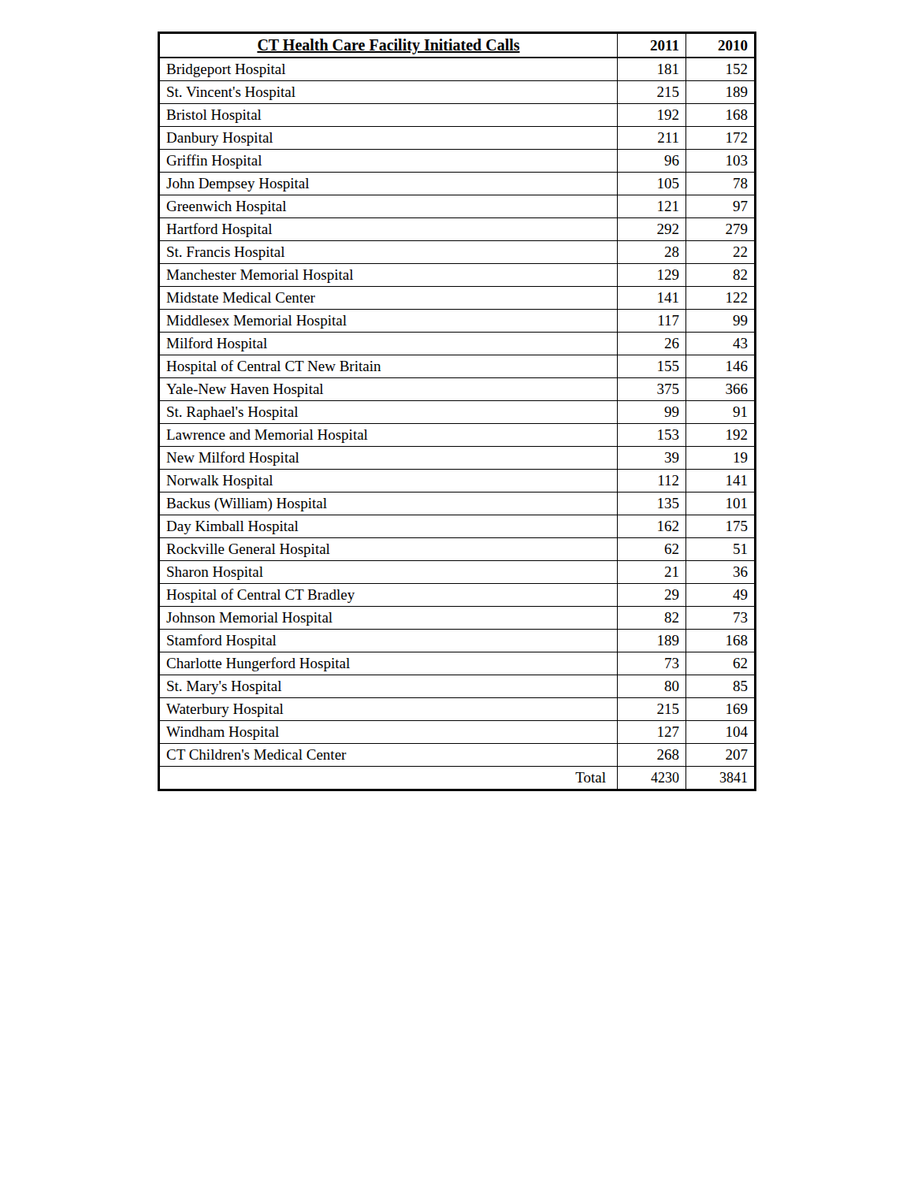| CT Health Care Facility Initiated Calls | 2011 | 2010 |
| --- | --- | --- |
| Bridgeport Hospital | 181 | 152 |
| St. Vincent's Hospital | 215 | 189 |
| Bristol Hospital | 192 | 168 |
| Danbury Hospital | 211 | 172 |
| Griffin Hospital | 96 | 103 |
| John Dempsey Hospital | 105 | 78 |
| Greenwich Hospital | 121 | 97 |
| Hartford Hospital | 292 | 279 |
| St. Francis Hospital | 28 | 22 |
| Manchester Memorial Hospital | 129 | 82 |
| Midstate Medical Center | 141 | 122 |
| Middlesex Memorial Hospital | 117 | 99 |
| Milford Hospital | 26 | 43 |
| Hospital of Central CT New Britain | 155 | 146 |
| Yale-New Haven Hospital | 375 | 366 |
| St. Raphael's Hospital | 99 | 91 |
| Lawrence and Memorial Hospital | 153 | 192 |
| New Milford Hospital | 39 | 19 |
| Norwalk Hospital | 112 | 141 |
| Backus (William) Hospital | 135 | 101 |
| Day Kimball Hospital | 162 | 175 |
| Rockville General Hospital | 62 | 51 |
| Sharon Hospital | 21 | 36 |
| Hospital of Central CT Bradley | 29 | 49 |
| Johnson Memorial Hospital | 82 | 73 |
| Stamford Hospital | 189 | 168 |
| Charlotte Hungerford Hospital | 73 | 62 |
| St. Mary's Hospital | 80 | 85 |
| Waterbury Hospital | 215 | 169 |
| Windham Hospital | 127 | 104 |
| CT Children's Medical Center | 268 | 207 |
| Total | 4230 | 3841 |